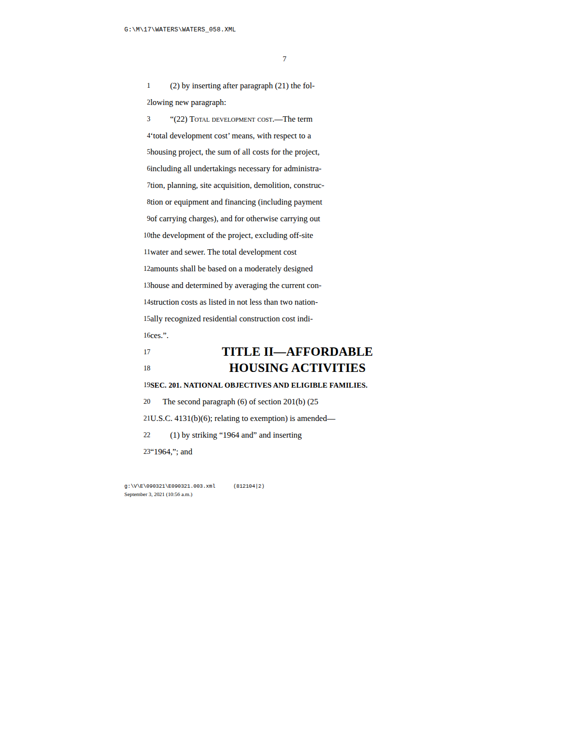G:\M\17\WATERS\WATERS_058.XML
7
| 1 | (2) by inserting after paragraph (21) the fol- |
| 2 | lowing new paragraph: |
| 3 | “(22) Total development cost .—The term |
| 4 | ‘total development cost’ means, with respect to a |
| 5 | housing project, the sum of all costs for the project, |
| 6 | including all undertakings necessary for administra- |
| 7 | tion, planning, site acquisition, demolition, construc- |
| 8 | tion or equipment and financing (including payment |
| 9 | of carrying charges), and for otherwise carrying out |
| 10 | the development of the project, excluding off-site |
| 11 | water and sewer. The total development cost |
| 12 | amounts shall be based on a moderately designed |
| 13 | house and determined by averaging the current con- |
| 14 | struction costs as listed in not less than two nation- |
| 15 | ally recognized residential construction cost indi- |
| 16 | ces.”. |
| 17 | TITLE II—AFFORDABLE |
| 18 | HOUSING ACTIVITIES |
| 19 | SEC. 201. NATIONAL OBJECTIVES AND ELIGIBLE FAMILIES. |
| 20 | The second paragraph (6) of section 201(b) (25 |
| 21 | U.S.C. 4131(b)(6); relating to exemption) is amended— |
| 22 | (1) by striking “1964 and” and inserting |
| 23 | “1964,”; and |
g:\V\E\090321\E090321.003.xml (812104|2)
September 3, 2021 (10:56 a.m.)